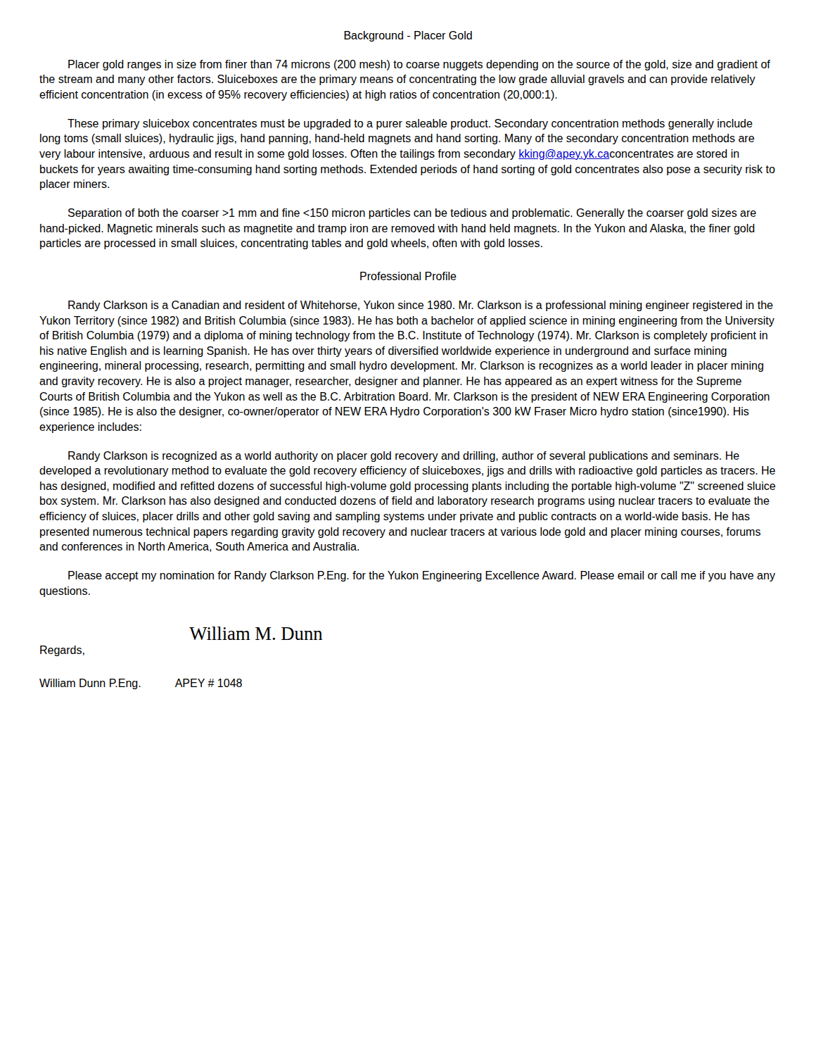Background - Placer Gold
Placer gold ranges in size from finer than 74 microns (200 mesh) to coarse nuggets depending on the source of the gold, size and gradient of the stream and many other factors. Sluiceboxes are the primary means of concentrating the low grade alluvial gravels and can provide relatively efficient concentration (in excess of 95% recovery efficiencies) at high ratios of concentration (20,000:1).
These primary sluicebox concentrates must be upgraded to a purer saleable product. Secondary concentration methods generally include long toms (small sluices), hydraulic jigs, hand panning, hand-held magnets and hand sorting. Many of the secondary concentration methods are very labour intensive, arduous and result in some gold losses. Often the tailings from secondary kking@apey.yk.caconcentrates are stored in buckets for years awaiting time-consuming hand sorting methods. Extended periods of hand sorting of gold concentrates also pose a security risk to placer miners.
Separation of both the coarser >1 mm and fine <150 micron particles can be tedious and problematic. Generally the coarser gold sizes are hand-picked. Magnetic minerals such as magnetite and tramp iron are removed with hand held magnets. In the Yukon and Alaska, the finer gold particles are processed in small sluices, concentrating tables and gold wheels, often with gold losses.
Professional Profile
Randy Clarkson is a Canadian and resident of Whitehorse, Yukon since 1980. Mr. Clarkson is a professional mining engineer registered in the Yukon Territory (since 1982) and British Columbia (since 1983). He has both a bachelor of applied science in mining engineering from the University of British Columbia (1979) and a diploma of mining technology from the B.C. Institute of Technology (1974). Mr. Clarkson is completely proficient in his native English and is learning Spanish. He has over thirty years of diversified worldwide experience in underground and surface mining engineering, mineral processing, research, permitting and small hydro development. Mr. Clarkson is recognizes as a world leader in placer mining and gravity recovery. He is also a project manager, researcher, designer and planner. He has appeared as an expert witness for the Supreme Courts of British Columbia and the Yukon as well as the B.C. Arbitration Board. Mr. Clarkson is the president of NEW ERA Engineering Corporation (since 1985). He is also the designer, co-owner/operator of NEW ERA Hydro Corporation's 300 kW Fraser Micro hydro station (since1990). His experience includes:
Randy Clarkson is recognized as a world authority on placer gold recovery and drilling, author of several publications and seminars. He developed a revolutionary method to evaluate the gold recovery efficiency of sluiceboxes, jigs and drills with radioactive gold particles as tracers. He has designed, modified and refitted dozens of successful high-volume gold processing plants including the portable high-volume "Z" screened sluice box system. Mr. Clarkson has also designed and conducted dozens of field and laboratory research programs using nuclear tracers to evaluate the efficiency of sluices, placer drills and other gold saving and sampling systems under private and public contracts on a world-wide basis. He has presented numerous technical papers regarding gravity gold recovery and nuclear tracers at various lode gold and placer mining courses, forums and conferences in North America, South America and Australia.
Please accept my nomination for Randy Clarkson P.Eng. for the Yukon Engineering Excellence Award. Please email or call me if you have any questions.
William M. Dunn
Regards,
William Dunn P.Eng.APEY # 1048